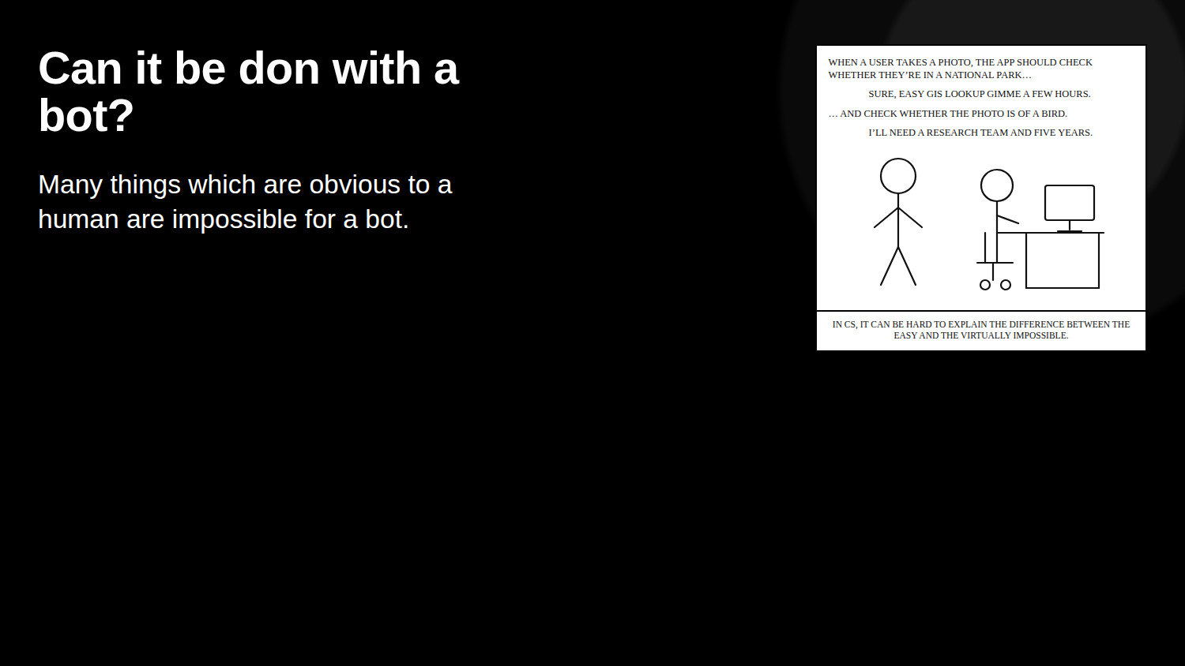Can it be don with a bot?
Many things which are obvious to a human are impossible for a bot.
When a user takes a photo, the app should check whether they’re in a national park… Sure, easy GIS lookup gimme a few hours. … and check whether the photo is of a bird. I’ll need a research team and five years.
In CS, it can be hard to explain the difference between the easy and the virtually impossible.